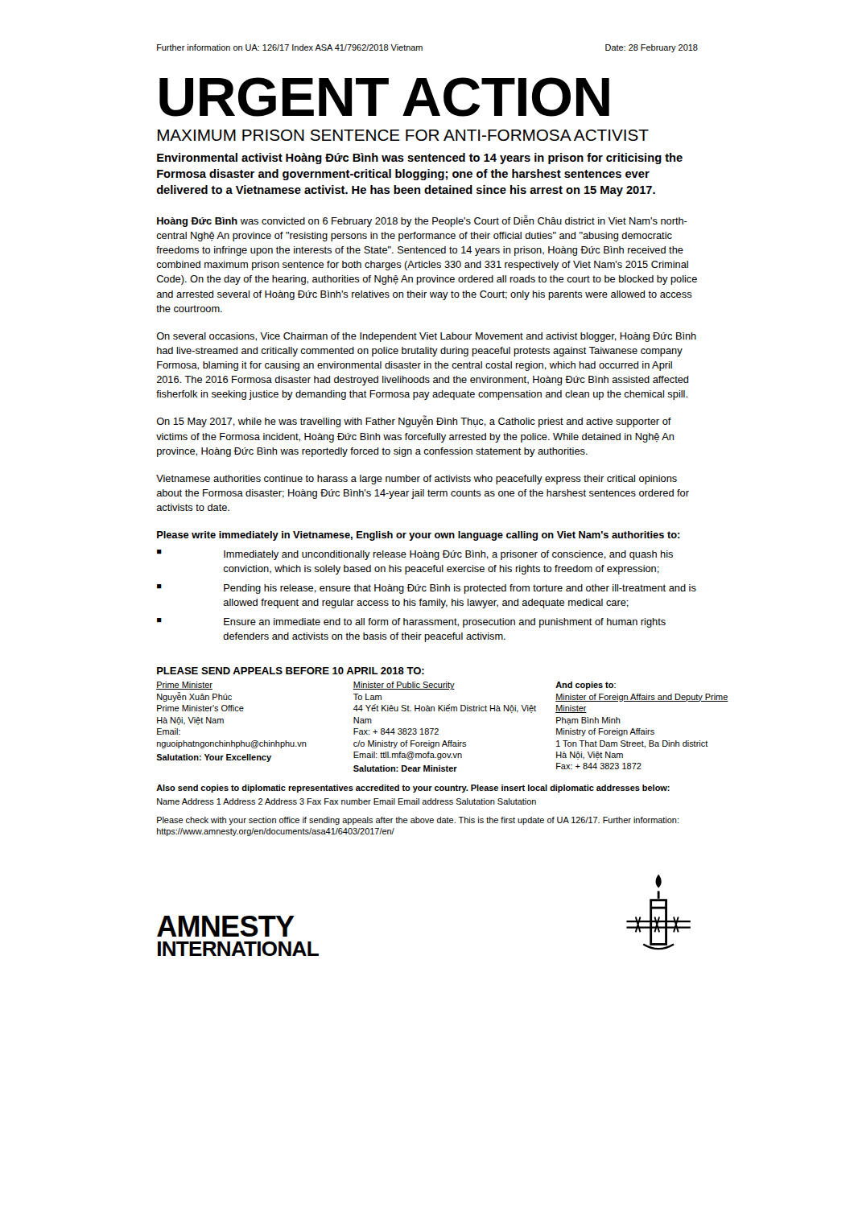Further information on UA: 126/17 Index ASA 41/7962/2018 Vietnam Date: 28 February 2018
URGENT ACTION
MAXIMUM PRISON SENTENCE FOR ANTI-FORMOSA ACTIVIST
Environmental activist Hoàng Đức Bình was sentenced to 14 years in prison for criticising the Formosa disaster and government-critical blogging; one of the harshest sentences ever delivered to a Vietnamese activist. He has been detained since his arrest on 15 May 2017.
Hoàng Đức Bình was convicted on 6 February 2018 by the People's Court of Diễn Châu district in Viet Nam's north-central Nghệ An province of "resisting persons in the performance of their official duties" and "abusing democratic freedoms to infringe upon the interests of the State". Sentenced to 14 years in prison, Hoàng Đức Bình received the combined maximum prison sentence for both charges (Articles 330 and 331 respectively of Viet Nam's 2015 Criminal Code). On the day of the hearing, authorities of Nghệ An province ordered all roads to the court to be blocked by police and arrested several of Hoàng Đức Bình's relatives on their way to the Court; only his parents were allowed to access the courtroom.
On several occasions, Vice Chairman of the Independent Viet Labour Movement and activist blogger, Hoàng Đức Bình had live-streamed and critically commented on police brutality during peaceful protests against Taiwanese company Formosa, blaming it for causing an environmental disaster in the central costal region, which had occurred in April 2016. The 2016 Formosa disaster had destroyed livelihoods and the environment, Hoàng Đức Bình assisted affected fisherfolk in seeking justice by demanding that Formosa pay adequate compensation and clean up the chemical spill.
On 15 May 2017, while he was travelling with Father Nguyễn Đình Thục, a Catholic priest and active supporter of victims of the Formosa incident, Hoàng Đức Bình was forcefully arrested by the police. While detained in Nghệ An province, Hoàng Đức Bình was reportedly forced to sign a confession statement by authorities.
Vietnamese authorities continue to harass a large number of activists who peacefully express their critical opinions about the Formosa disaster; Hoàng Đức Bình's 14-year jail term counts as one of the harshest sentences ordered for activists to date.
Please write immediately in Vietnamese, English or your own language calling on Viet Nam's authorities to:
Immediately and unconditionally release Hoàng Đức Bình, a prisoner of conscience, and quash his conviction, which is solely based on his peaceful exercise of his rights to freedom of expression;
Pending his release, ensure that Hoàng Đức Bình is protected from torture and other ill-treatment and is allowed frequent and regular access to his family, his lawyer, and adequate medical care;
Ensure an immediate end to all form of harassment, prosecution and punishment of human rights defenders and activists on the basis of their peaceful activism.
PLEASE SEND APPEALS BEFORE 10 APRIL 2018 TO:
Prime Minister
Nguyễn Xuân Phúc
Prime Minister's Office
Hà Nội, Việt Nam
Email:
nguoiphatngonchinhphu@chinhphu.vn
Salutation: Your Excellency
Minister of Public Security
To Lam
44 Yết Kiêu St. Hoàn Kiếm District Hà Nội, Việt Nam
Fax: + 844 3823 1872
c/o Ministry of Foreign Affairs
Email: ttll.mfa@mofa.gov.vn
Salutation: Dear Minister
And copies to:
Minister of Foreign Affairs and Deputy Prime Minister
Phạm Bình Minh
Ministry of Foreign Affairs
1 Ton That Dam Street, Ba Dinh district
Hà Nội, Việt Nam
Fax: + 844 3823 1872
Also send copies to diplomatic representatives accredited to your country. Please insert local diplomatic addresses below:
Name Address 1 Address 2 Address 3 Fax Fax number Email Email address Salutation Salutation
Please check with your section office if sending appeals after the above date. This is the first update of UA 126/17. Further information: https://www.amnesty.org/en/documents/asa41/6403/2017/en/
AMNESTY INTERNATIONAL